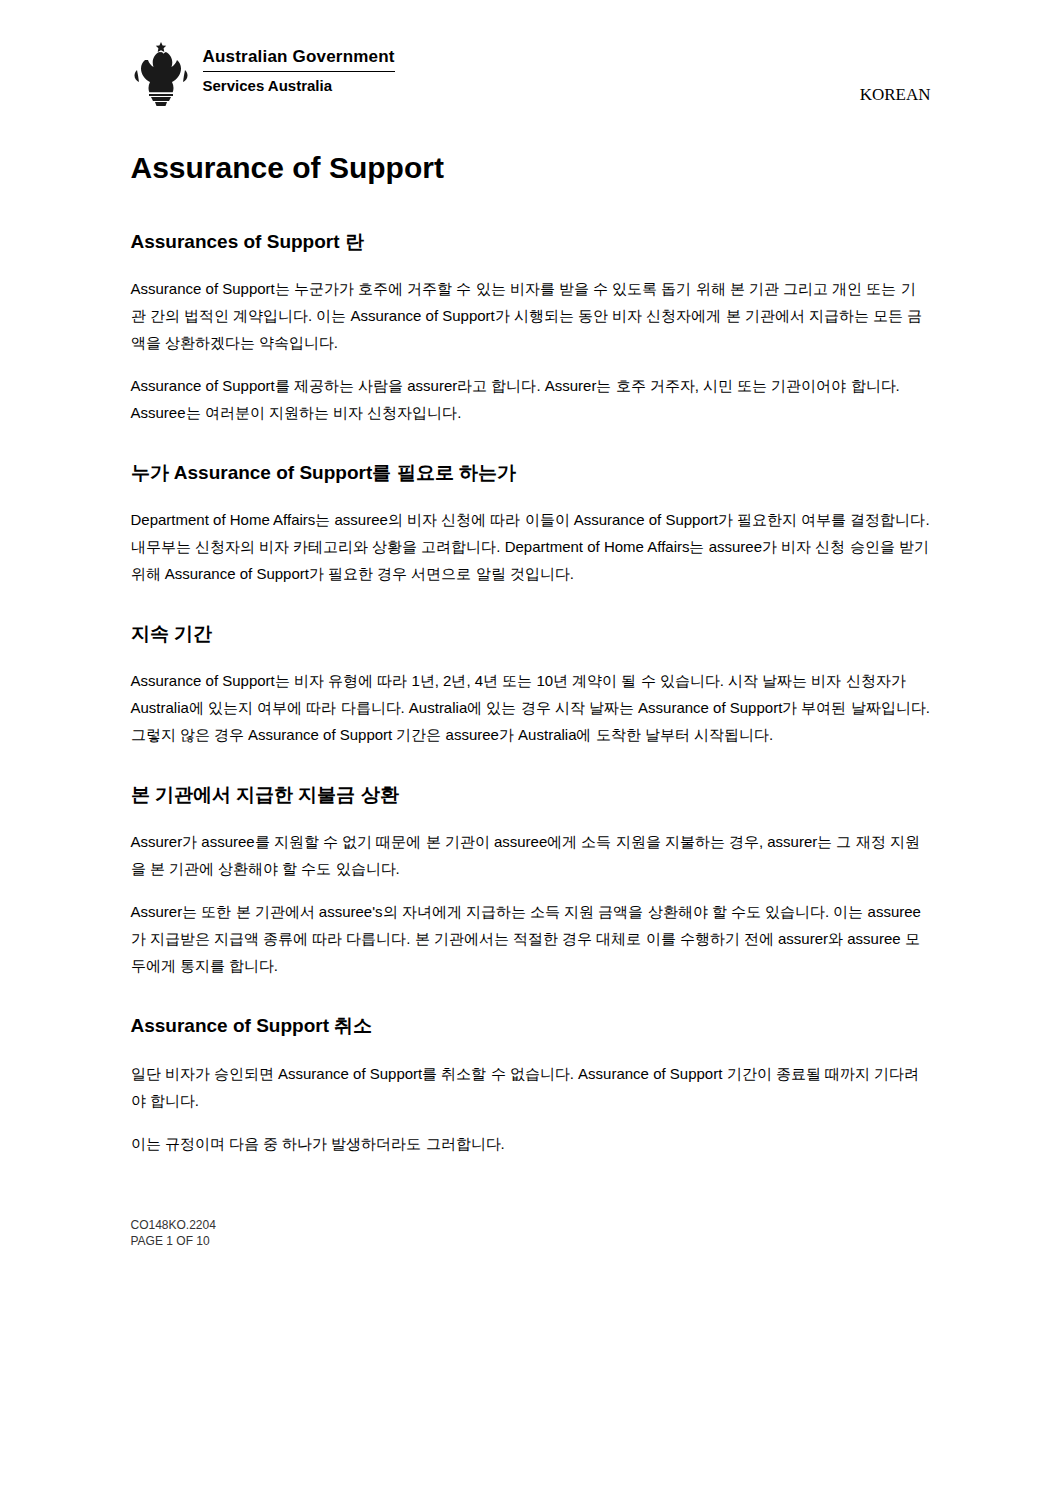Australian Government
Services Australia
KOREAN
Assurance of Support
Assurances of Support 란
Assurance of Support는 누군가가 호주에 거주할 수 있는 비자를 받을 수 있도록 돕기 위해 본 기관 그리고 개인 또는 기관 간의 법적인 계약입니다. 이는 Assurance of Support가 시행되는 동안 비자 신청자에게 본 기관에서 지급하는 모든 금액을 상환하겠다는 약속입니다.
Assurance of Support를 제공하는 사람을 assurer라고 합니다. Assurer는 호주 거주자, 시민 또는 기관이어야 합니다. Assuree는 여러분이 지원하는 비자 신청자입니다.
누가 Assurance of Support를 필요로 하는가
Department of Home Affairs는 assuree의 비자 신청에 따라 이들이 Assurance of Support가 필요한지 여부를 결정합니다. 내무부는 신청자의 비자 카테고리와 상황을 고려합니다. Department of Home Affairs는 assuree가 비자 신청 승인을 받기 위해 Assurance of Support가 필요한 경우 서면으로 알릴 것입니다.
지속 기간
Assurance of Support는 비자 유형에 따라 1년, 2년, 4년 또는 10년 계약이 될 수 있습니다. 시작 날짜는 비자 신청자가 Australia에 있는지 여부에 따라 다릅니다. Australia에 있는 경우 시작 날짜는 Assurance of Support가 부여된 날짜입니다. 그렇지 않은 경우 Assurance of Support 기간은 assuree가 Australia에 도착한 날부터 시작됩니다.
본 기관에서 지급한 지불금 상환
Assurer가 assuree를 지원할 수 없기 때문에 본 기관이 assuree에게 소득 지원을 지불하는 경우, assurer는 그 재정 지원을 본 기관에 상환해야 할 수도 있습니다.
Assurer는 또한 본 기관에서 assuree's의 자녀에게 지급하는 소득 지원 금액을 상환해야 할 수도 있습니다. 이는 assuree가 지급받은 지급액 종류에 따라 다릅니다. 본 기관에서는 적절한 경우 대체로 이를 수행하기 전에 assurer와 assuree 모두에게 통지를 합니다.
Assurance of Support 취소
일단 비자가 승인되면 Assurance of Support를 취소할 수 없습니다. Assurance of Support 기간이 종료될 때까지 기다려야 합니다.
이는 규정이며 다음 중 하나가 발생하더라도 그러합니다.
CO148KO.2204
PAGE 1 OF 10